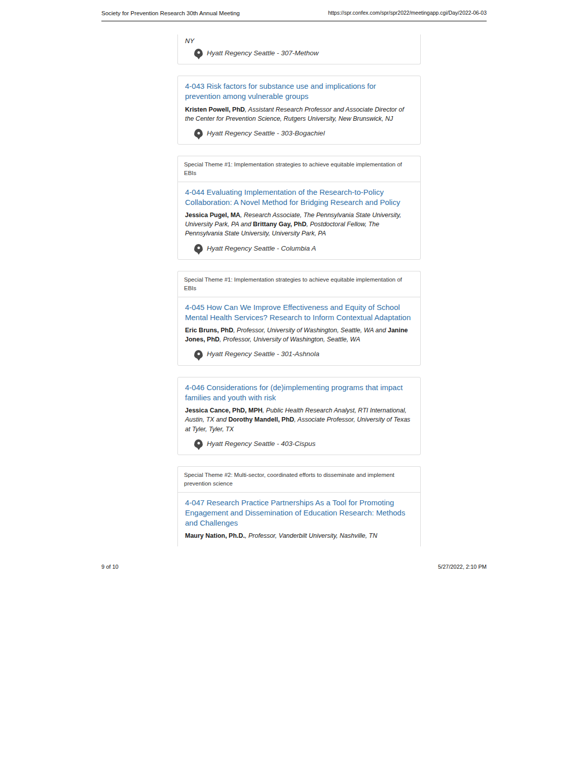Society for Prevention Research 30th Annual Meeting
https://spr.confex.com/spr/spr2022/meetingapp.cgi/Day/2022-06-03
NY
Hyatt Regency Seattle - 307-Methow
4-043 Risk factors for substance use and implications for prevention among vulnerable groups
Kristen Powell, PhD, Assistant Research Professor and Associate Director of the Center for Prevention Science, Rutgers University, New Brunswick, NJ
Hyatt Regency Seattle - 303-Bogachiel
Special Theme #1: Implementation strategies to achieve equitable implementation of EBIs
4-044 Evaluating Implementation of the Research-to-Policy Collaboration: A Novel Method for Bridging Research and Policy
Jessica Pugel, MA, Research Associate, The Pennsylvania State University, University Park, PA and Brittany Gay, PhD, Postdoctoral Fellow, The Pennsylvania State University, University Park, PA
Hyatt Regency Seattle - Columbia A
Special Theme #1: Implementation strategies to achieve equitable implementation of EBIs
4-045 How Can We Improve Effectiveness and Equity of School Mental Health Services? Research to Inform Contextual Adaptation
Eric Bruns, PhD, Professor, University of Washington, Seattle, WA and Janine Jones, PhD, Professor, University of Washington, Seattle, WA
Hyatt Regency Seattle - 301-Ashnola
4-046 Considerations for (de)implementing programs that impact families and youth with risk
Jessica Cance, PhD, MPH, Public Health Research Analyst, RTI International, Austin, TX and Dorothy Mandell, PhD, Associate Professor, University of Texas at Tyler, Tyler, TX
Hyatt Regency Seattle - 403-Cispus
Special Theme #2: Multi-sector, coordinated efforts to disseminate and implement prevention science
4-047 Research Practice Partnerships As a Tool for Promoting Engagement and Dissemination of Education Research: Methods and Challenges
Maury Nation, Ph.D., Professor, Vanderbilt University, Nashville, TN
9 of 10
5/27/2022, 2:10 PM